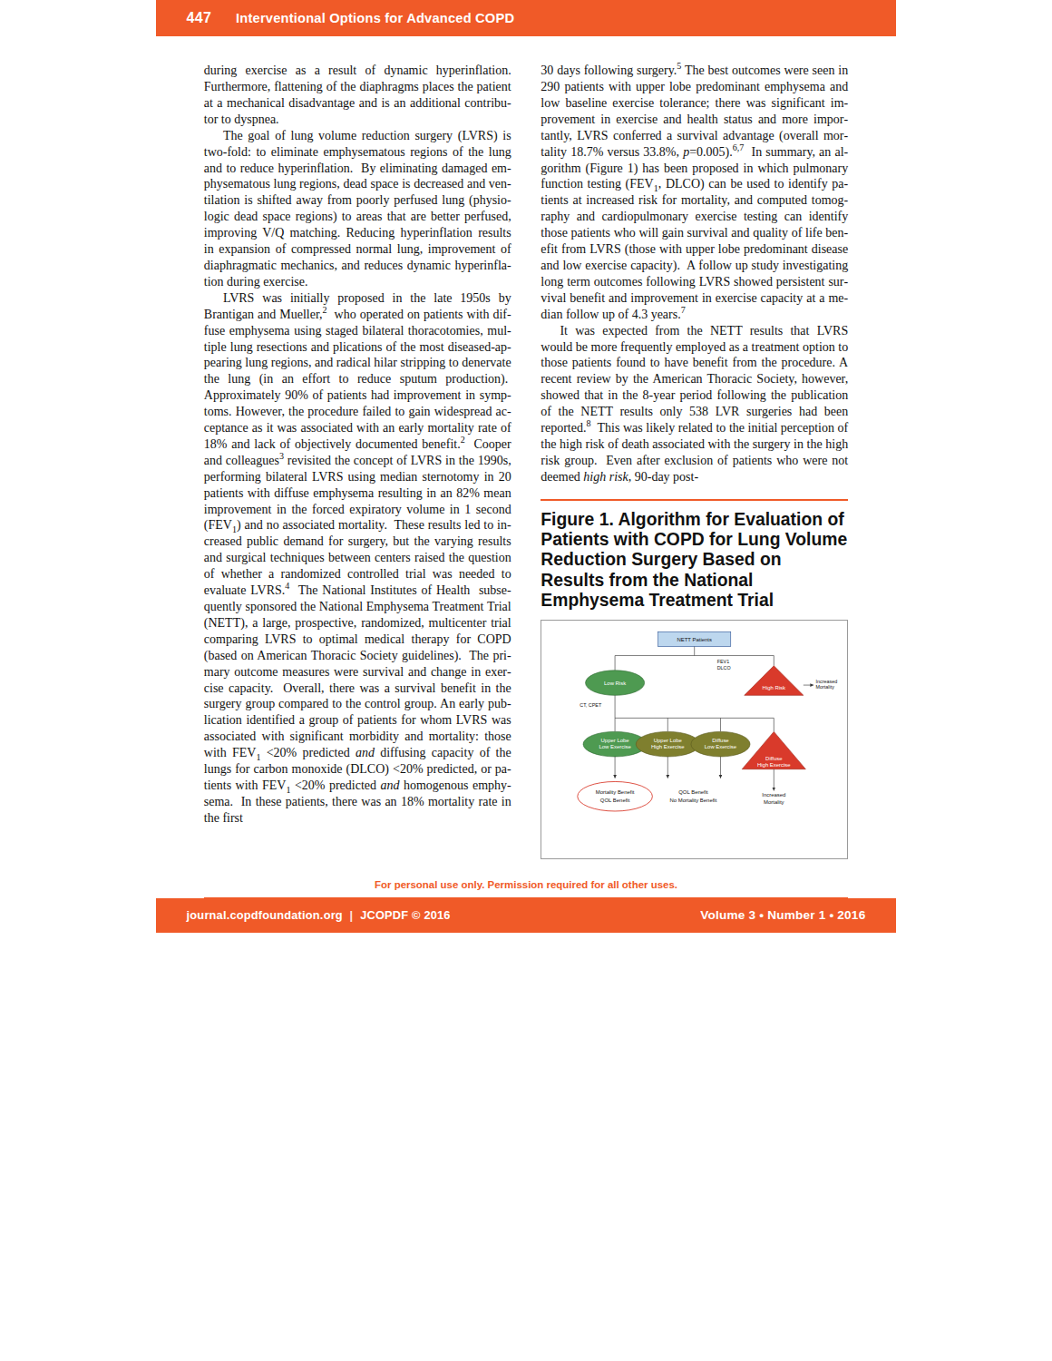447
Interventional Options for Advanced COPD
during exercise as a result of dynamic hyperinflation. Furthermore, flattening of the diaphragms places the patient at a mechanical disadvantage and is an additional contributor to dyspnea.
The goal of lung volume reduction surgery (LVRS) is two-fold: to eliminate emphysematous regions of the lung and to reduce hyperinflation. By eliminating damaged emphysematous lung regions, dead space is decreased and ventilation is shifted away from poorly perfused lung (physiologic dead space regions) to areas that are better perfused, improving V/Q matching. Reducing hyperinflation results in expansion of compressed normal lung, improvement of diaphragmatic mechanics, and reduces dynamic hyperinflation during exercise.
LVRS was initially proposed in the late 1950s by Brantigan and Mueller,2 who operated on patients with diffuse emphysema using staged bilateral thoracotomies, multiple lung resections and plications of the most diseased-appearing lung regions, and radical hilar stripping to denervate the lung (in an effort to reduce sputum production). Approximately 90% of patients had improvement in symptoms. However, the procedure failed to gain widespread acceptance as it was associated with an early mortality rate of 18% and lack of objectively documented benefit.2 Cooper and colleagues3 revisited the concept of LVRS in the 1990s, performing bilateral LVRS using median sternotomy in 20 patients with diffuse emphysema resulting in an 82% mean improvement in the forced expiratory volume in 1 second (FEV1) and no associated mortality. These results led to increased public demand for surgery, but the varying results and surgical techniques between centers raised the question of whether a randomized controlled trial was needed to evaluate LVRS.4 The National Institutes of Health subsequently sponsored the National Emphysema Treatment Trial (NETT), a large, prospective, randomized, multicenter trial comparing LVRS to optimal medical therapy for COPD (based on American Thoracic Society guidelines). The primary outcome measures were survival and change in exercise capacity. Overall, there was a survival benefit in the surgery group compared to the control group. An early publication identified a group of patients for whom LVRS was associated with significant morbidity and mortality: those with FEV1 <20% predicted and diffusing capacity of the lungs for carbon monoxide (DLCO) <20% predicted, or patients with FEV1 <20% predicted and homogenous emphysema. In these patients, there was an 18% mortality rate in the first
30 days following surgery.5 The best outcomes were seen in 290 patients with upper lobe predominant emphysema and low baseline exercise tolerance; there was significant improvement in exercise and health status and more importantly, LVRS conferred a survival advantage (overall mortality 18.7% versus 33.8%, p=0.005).6,7 In summary, an algorithm (Figure 1) has been proposed in which pulmonary function testing (FEV1, DLCO) can be used to identify patients at increased risk for mortality, and computed tomography and cardiopulmonary exercise testing can identify those patients who will gain survival and quality of life benefit from LVRS (those with upper lobe predominant disease and low exercise capacity). A follow up study investigating long term outcomes following LVRS showed persistent survival benefit and improvement in exercise capacity at a median follow up of 4.3 years.7
It was expected from the NETT results that LVRS would be more frequently employed as a treatment option to those patients found to have benefit from the procedure. A recent review by the American Thoracic Society, however, showed that in the 8-year period following the publication of the NETT results only 538 LVR surgeries had been reported.8 This was likely related to the initial perception of the high risk of death associated with the surgery in the high risk group. Even after exclusion of patients who were not deemed high risk, 90-day post-
Figure 1. Algorithm for Evaluation of Patients with COPD for Lung Volume Reduction Surgery Based on Results from the National Emphysema Treatment Trial
NETT Patients FEV1 DLCO Low Risk High Risk Increased Mortality CT, CPET Upper Lobe Low Exercise Upper Lobe High Exercise Diffuse Low Exercise Diffuse High Exercise Mortality Benefit QOL Benefit QOL Benefit No Mortality Benefit Increased Mortality
For personal use only. Permission required for all other uses.
journal.copdfoundation.org | JCOPDF © 2016
Volume 3 • Number 1 • 2016